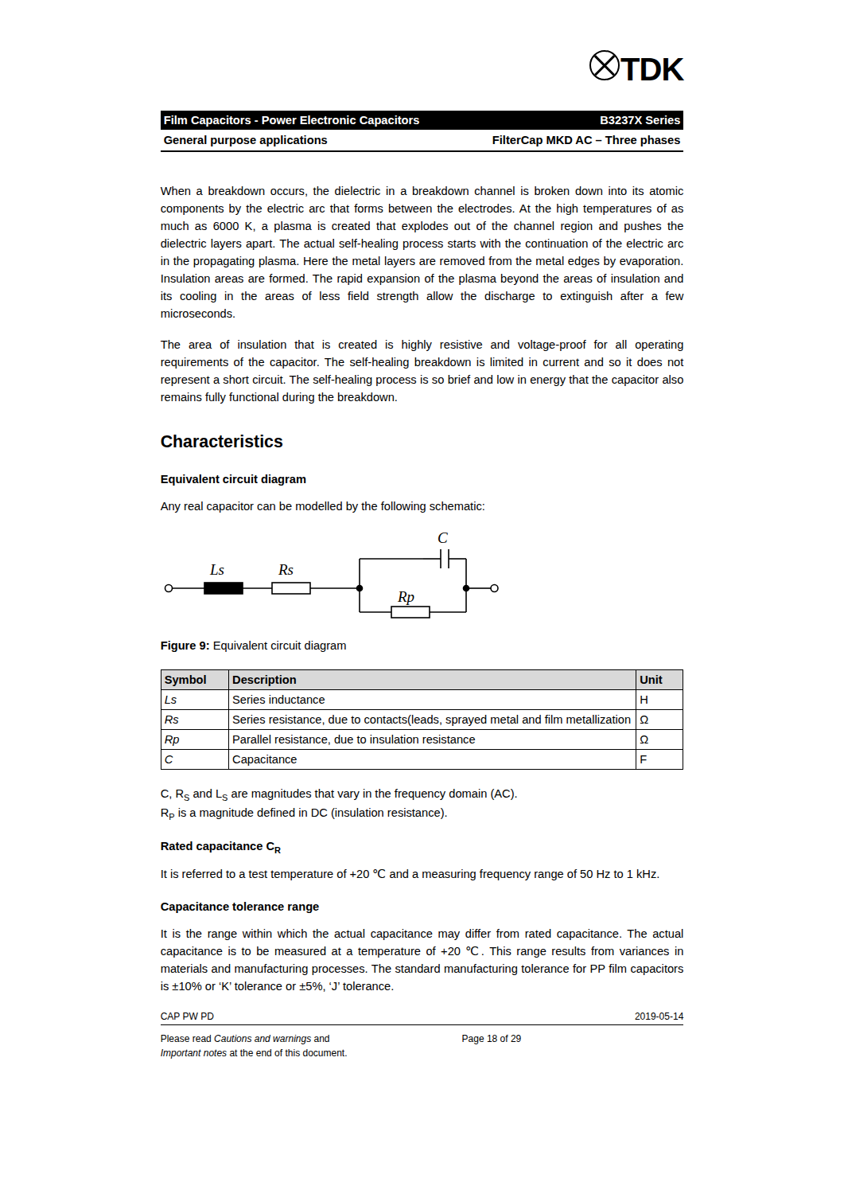TDK
Film Capacitors - Power Electronic Capacitors B3237X Series
General purpose applications FilterCap MKD AC – Three phases
When a breakdown occurs, the dielectric in a breakdown channel is broken down into its atomic components by the electric arc that forms between the electrodes. At the high temperatures of as much as 6000 K, a plasma is created that explodes out of the channel region and pushes the dielectric layers apart. The actual self-healing process starts with the continuation of the electric arc in the propagating plasma. Here the metal layers are removed from the metal edges by evaporation. Insulation areas are formed. The rapid expansion of the plasma beyond the areas of insulation and its cooling in the areas of less field strength allow the discharge to extinguish after a few microseconds.
The area of insulation that is created is highly resistive and voltage-proof for all operating requirements of the capacitor. The self-healing breakdown is limited in current and so it does not represent a short circuit. The self-healing process is so brief and low in energy that the capacitor also remains fully functional during the breakdown.
Characteristics
Equivalent circuit diagram
Any real capacitor can be modelled by the following schematic:
Ls Rs C Rp
Figure 9: Equivalent circuit diagram
| Symbol | Description | Unit |
| --- | --- | --- |
| Ls | Series inductance | H |
| Rs | Series resistance, due to contacts(leads, sprayed metal and film metallization | Ω |
| Rp | Parallel resistance, due to insulation resistance | Ω |
| C | Capacitance | F |
C, RS and LS are magnitudes that vary in the frequency domain (AC).
RP is a magnitude defined in DC (insulation resistance).
Rated capacitance CR
It is referred to a test temperature of +20 ℃ and a measuring frequency range of 50 Hz to 1 kHz.
Capacitance tolerance range
It is the range within which the actual capacitance may differ from rated capacitance. The actual capacitance is to be measured at a temperature of +20 ℃. This range results from variances in materials and manufacturing processes. The standard manufacturing tolerance for PP film capacitors is ±10% or ‘K’ tolerance or ±5%, ‘J’ tolerance.
CAP PW PD 2019-05-14
Please read Cautions and warnings and
Important notes at the end of this document.
Page 18 of 29